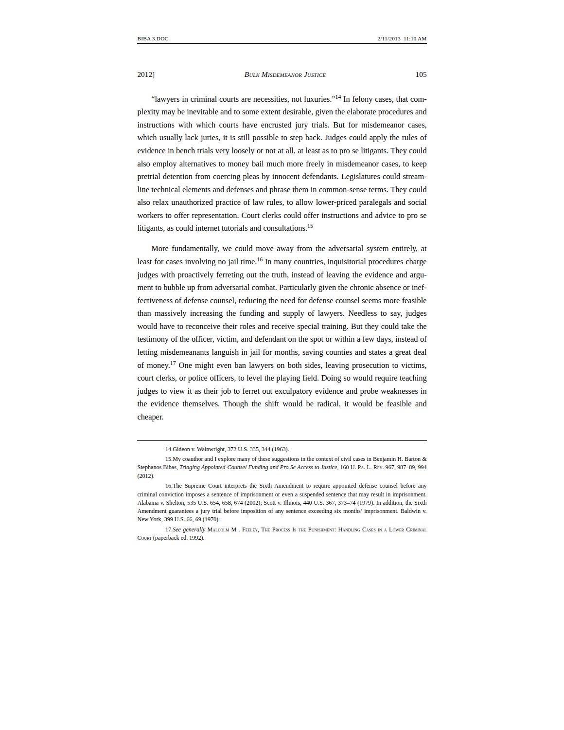Biba 3.doc 2/11/2013 11:10 AM
2012] Bulk Misdemeanor Justice 105
“lawyers in criminal courts are necessities, not luxuries.”14 In felony cases, that complexity may be inevitable and to some extent desirable, given the elaborate procedures and instructions with which courts have encrusted jury trials. But for misdemeanor cases, which usually lack juries, it is still possible to step back. Judges could apply the rules of evidence in bench trials very loosely or not at all, at least as to pro se litigants. They could also employ alternatives to money bail much more freely in misdemeanor cases, to keep pretrial detention from coercing pleas by innocent defendants. Legislatures could streamline technical elements and defenses and phrase them in common-sense terms. They could also relax unauthorized practice of law rules, to allow lower-priced paralegals and social workers to offer representation. Court clerks could offer instructions and advice to pro se litigants, as could internet tutorials and consultations.15
More fundamentally, we could move away from the adversarial system entirely, at least for cases involving no jail time.16 In many countries, inquisitorial procedures charge judges with proactively ferreting out the truth, instead of leaving the evidence and argument to bubble up from adversarial combat. Particularly given the chronic absence or ineffectiveness of defense counsel, reducing the need for defense counsel seems more feasible than massively increasing the funding and supply of lawyers. Needless to say, judges would have to reconceive their roles and receive special training. But they could take the testimony of the officer, victim, and defendant on the spot or within a few days, instead of letting misdemeanants languish in jail for months, saving counties and states a great deal of money.17 One might even ban lawyers on both sides, leaving prosecution to victims, court clerks, or police officers, to level the playing field. Doing so would require teaching judges to view it as their job to ferret out exculpatory evidence and probe weaknesses in the evidence themselves. Though the shift would be radical, it would be feasible and cheaper.
14. Gideon v. Wainwright, 372 U.S. 335, 344 (1963).
15. My coauthor and I explore many of these suggestions in the context of civil cases in Benjamin H. Barton & Stephanos Bibas, Triaging Appointed-Counsel Funding and Pro Se Access to Justice, 160 U. Pa. L. Rev. 967, 987–89, 994 (2012).
16. The Supreme Court interprets the Sixth Amendment to require appointed defense counsel before any criminal conviction imposes a sentence of imprisonment or even a suspended sentence that may result in imprisonment. Alabama v. Shelton, 535 U.S. 654, 658, 674 (2002); Scott v. Illinois, 440 U.S. 367, 373–74 (1979). In addition, the Sixth Amendment guarantees a jury trial before imposition of any sentence exceeding six months’ imprisonment. Baldwin v. New York, 399 U.S. 66, 69 (1970).
17. See generally Malcolm M . Feeley, The Process Is the Punishment: Handling Cases in a Lower Criminal Court (paperback ed. 1992).